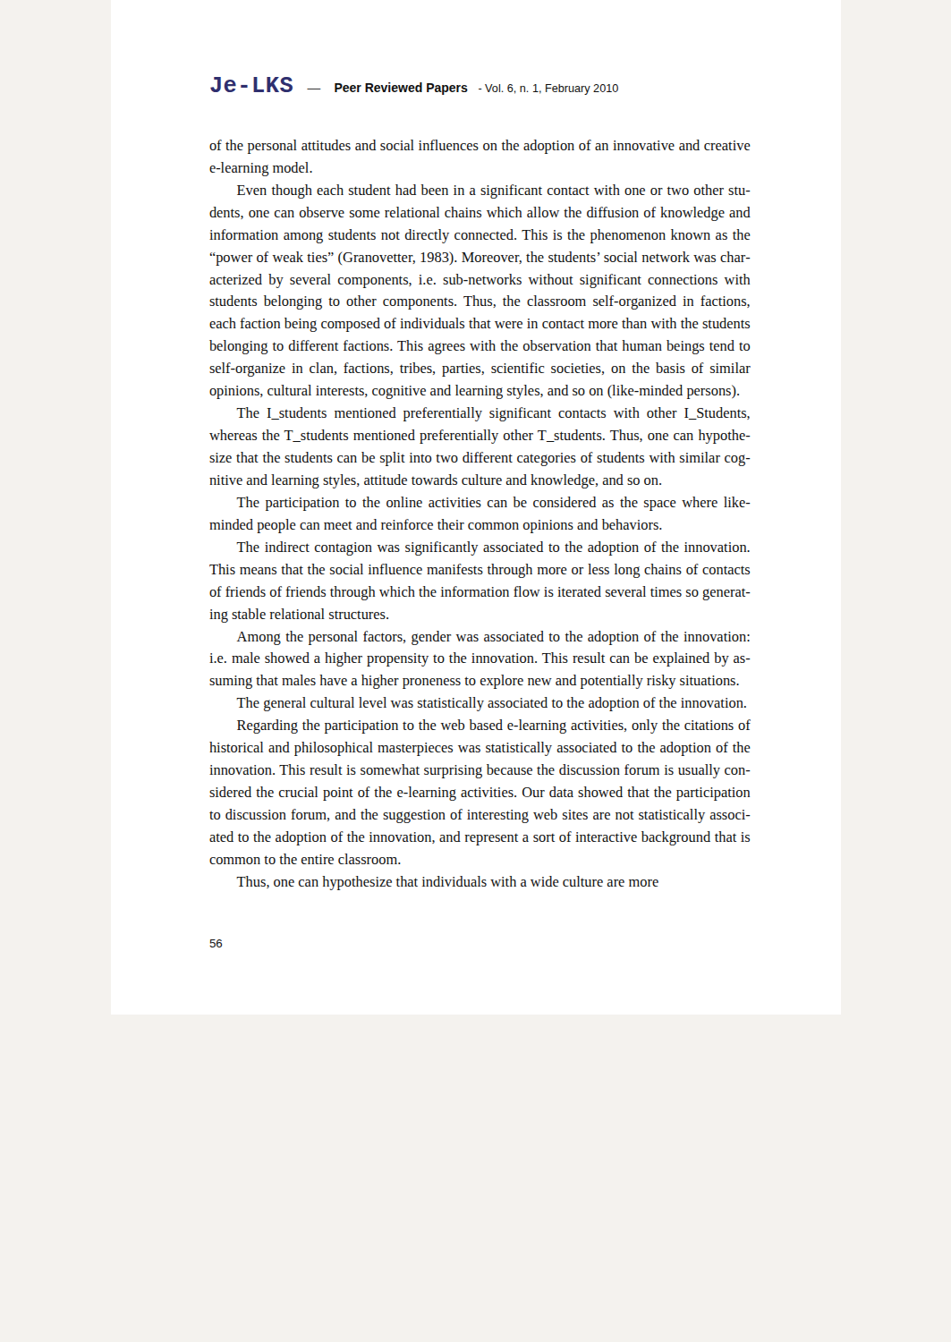Je-LKS — Peer Reviewed Papers - Vol. 6, n. 1, February 2010
of the personal attitudes and social influences on the adoption of an innovative and creative e-learning model.
Even though each student had been in a significant contact with one or two other students, one can observe some relational chains which allow the diffusion of knowledge and information among students not directly connected. This is the phenomenon known as the “power of weak ties” (Granovetter, 1983). Moreover, the students’ social network was characterized by several components, i.e. sub-networks without significant connections with students belonging to other components. Thus, the classroom self-organized in factions, each faction being composed of individuals that were in contact more than with the students belonging to different factions. This agrees with the observation that human beings tend to self-organize in clan, factions, tribes, parties, scientific societies, on the basis of similar opinions, cultural interests, cognitive and learning styles, and so on (like-minded persons).
The I_students mentioned preferentially significant contacts with other I_Students, whereas the T_students mentioned preferentially other T_students. Thus, one can hypothesize that the students can be split into two different categories of students with similar cognitive and learning styles, attitude towards culture and knowledge, and so on.
The participation to the online activities can be considered as the space where like-minded people can meet and reinforce their common opinions and behaviors.
The indirect contagion was significantly associated to the adoption of the innovation. This means that the social influence manifests through more or less long chains of contacts of friends of friends through which the information flow is iterated several times so generating stable relational structures.
Among the personal factors, gender was associated to the adoption of the innovation: i.e. male showed a higher propensity to the innovation. This result can be explained by assuming that males have a higher proneness to explore new and potentially risky situations.
The general cultural level was statistically associated to the adoption of the innovation.
Regarding the participation to the web based e-learning activities, only the citations of historical and philosophical masterpieces was statistically associated to the adoption of the innovation. This result is somewhat surprising because the discussion forum is usually considered the crucial point of the e-learning activities. Our data showed that the participation to discussion forum, and the suggestion of interesting web sites are not statistically associated to the adoption of the innovation, and represent a sort of interactive background that is common to the entire classroom.
Thus, one can hypothesize that individuals with a wide culture are more
56